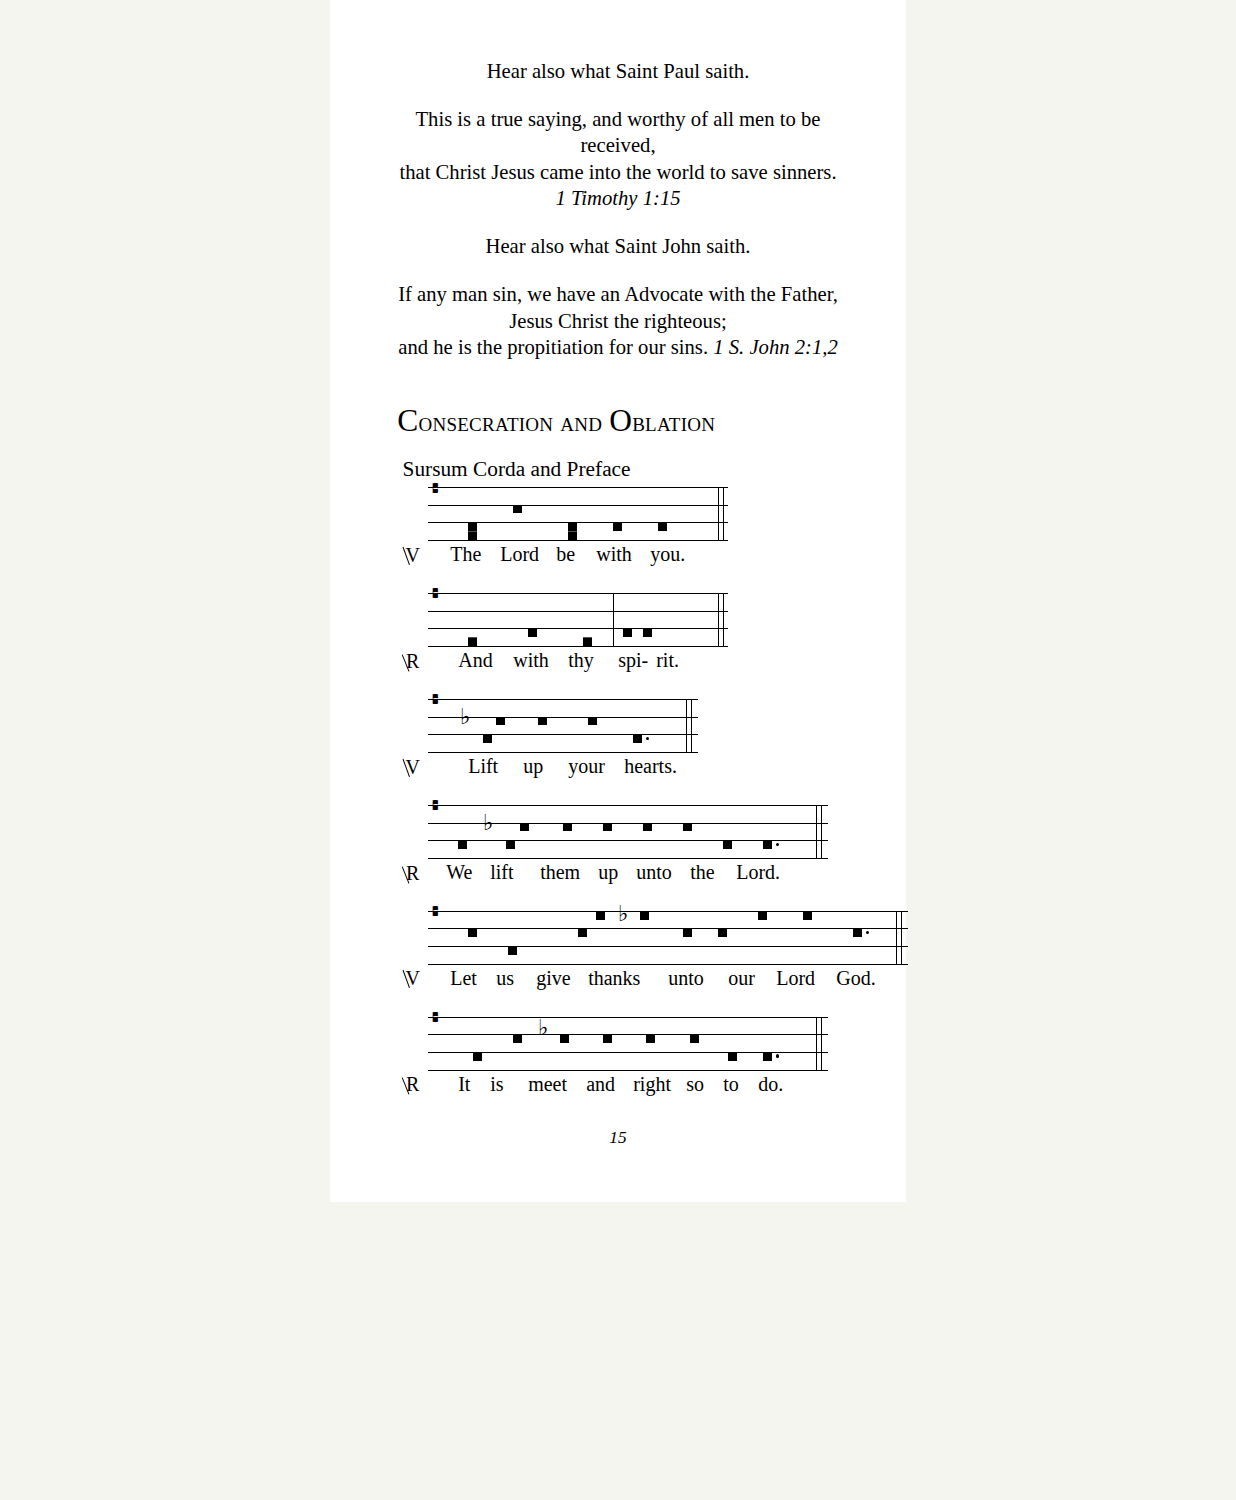Hear also what Saint Paul saith.
This is a true saying, and worthy of all men to be received,
that Christ Jesus came into the world to save sinners.
1 Timothy 1:15
Hear also what Saint John saith.
If any man sin, we have an Advocate with the Father,
Jesus Christ the righteous;
and he is the propitiation for our sins. 1 S. John 2:1,2
Consecration and Oblation
Sursum Corda and Preface
The Lord be with you.
And with thy spi- rit.
Lift up your hearts.
We lift them up unto the Lord.
Let us give thanks unto our Lord God.
It is meet and right so to do.
15